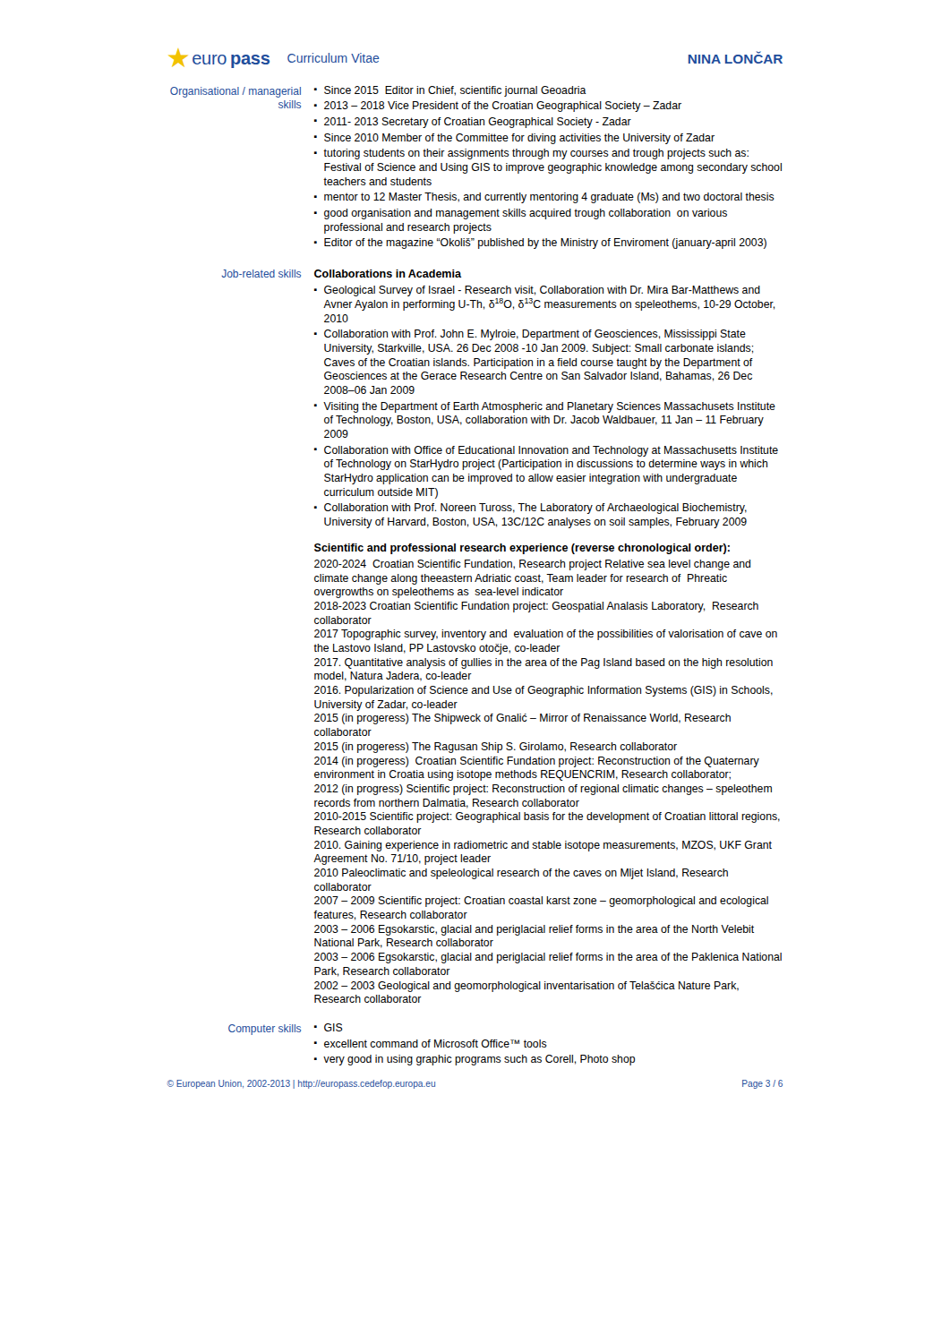★euro pass
Curriculum Vitae
NINA LONČAR
Organisational / managerial skills
Since 2015 Editor in Chief, scientific journal Geoadria
2013 – 2018 Vice President of the Croatian Geographical Society – Zadar
2011- 2013 Secretary of Croatian Geographical Society - Zadar
Since 2010 Member of the Committee for diving activities the University of Zadar
tutoring students on their assignments through my courses and trough projects such as: Festival of Science and Using GIS to improve geographic knowledge among secondary school teachers and students
mentor to 12 Master Thesis, and currently mentoring 4 graduate (Ms) and two doctoral thesis
good organisation and management skills acquired trough collaboration on various professional and research projects
Editor of the magazine “Okoliš” published by the Ministry of Enviroment (january-april 2003)
Job-related skills
Collaborations in Academia
Geological Survey of Israel - Research visit, Collaboration with Dr. Mira Bar-Matthews and Avner Ayalon in performing U-Th, δ18O, δ13C measurements on speleothems, 10-29 October, 2010
Collaboration with Prof. John E. Mylroie, Department of Geosciences, Mississippi State University, Starkville, USA. 26 Dec 2008 -10 Jan 2009. Subject: Small carbonate islands; Caves of the Croatian islands. Participation in a field course taught by the Department of Geosciences at the Gerace Research Centre on San Salvador Island, Bahamas, 26 Dec 2008–06 Jan 2009
Visiting the Department of Earth Atmospheric and Planetary Sciences Massachusets Institute of Technology, Boston, USA, collaboration with Dr. Jacob Waldbauer, 11 Jan – 11 February 2009
Collaboration with Office of Educational Innovation and Technology at Massachusetts Institute of Technology on StarHydro project (Participation in discussions to determine ways in which StarHydro application can be improved to allow easier integration with undergraduate curriculum outside MIT)
Collaboration with Prof. Noreen Tuross, The Laboratory of Archaeological Biochemistry, University of Harvard, Boston, USA, 13C/12C analyses on soil samples, February 2009
Scientific and professional research experience (reverse chronological order):
2020-2024 Croatian Scientific Fundation, Research project Relative sea level change and climate change along theeastern Adriatic coast, Team leader for research of Phreatic overgrowths on speleothems as sea-level indicator
2018-2023 Croatian Scientific Fundation project: Geospatial Analasis Laboratory, Research collaborator
2017 Topographic survey, inventory and evaluation of the possibilities of valorisation of cave on the Lastovo Island, PP Lastovsko otočje, co-leader
2017. Quantitative analysis of gullies in the area of the Pag Island based on the high resolution model, Natura Jadera, co-leader
2016. Popularization of Science and Use of Geographic Information Systems (GIS) in Schools, University of Zadar, co-leader
2015 (in progeress) The Shipweck of Gnalić – Mirror of Renaissance World, Research collaborator
2015 (in progeress) The Ragusan Ship S. Girolamo, Research collaborator
2014 (in progeress) Croatian Scientific Fundation project: Reconstruction of the Quaternary environment in Croatia using isotope methods REQUENCRIM, Research collaborator;
2012 (in progress) Scientific project: Reconstruction of regional climatic changes – speleothem records from northern Dalmatia, Research collaborator
2010-2015 Scientific project: Geographical basis for the development of Croatian littoral regions, Research collaborator
2010. Gaining experience in radiometric and stable isotope measurements, MZOS, UKF Grant Agreement No. 71/10, project leader
2010 Paleoclimatic and speleological research of the caves on Mljet Island, Research collaborator
2007 – 2009 Scientific project: Croatian coastal karst zone – geomorphological and ecological features, Research collaborator
2003 – 2006 Egsokarstic, glacial and periglacial relief forms in the area of the North Velebit National Park, Research collaborator
2003 – 2006 Egsokarstic, glacial and periglacial relief forms in the area of the Paklenica National Park, Research collaborator
2002 – 2003 Geological and geomorphological inventarisation of Telašćica Nature Park, Research collaborator
Computer skills
GIS
excellent command of Microsoft Office™ tools
very good in using graphic programs such as Corell, Photo shop
© European Union, 2002-2013 | http://europass.cedefop.europa.eu
Page 3 / 6